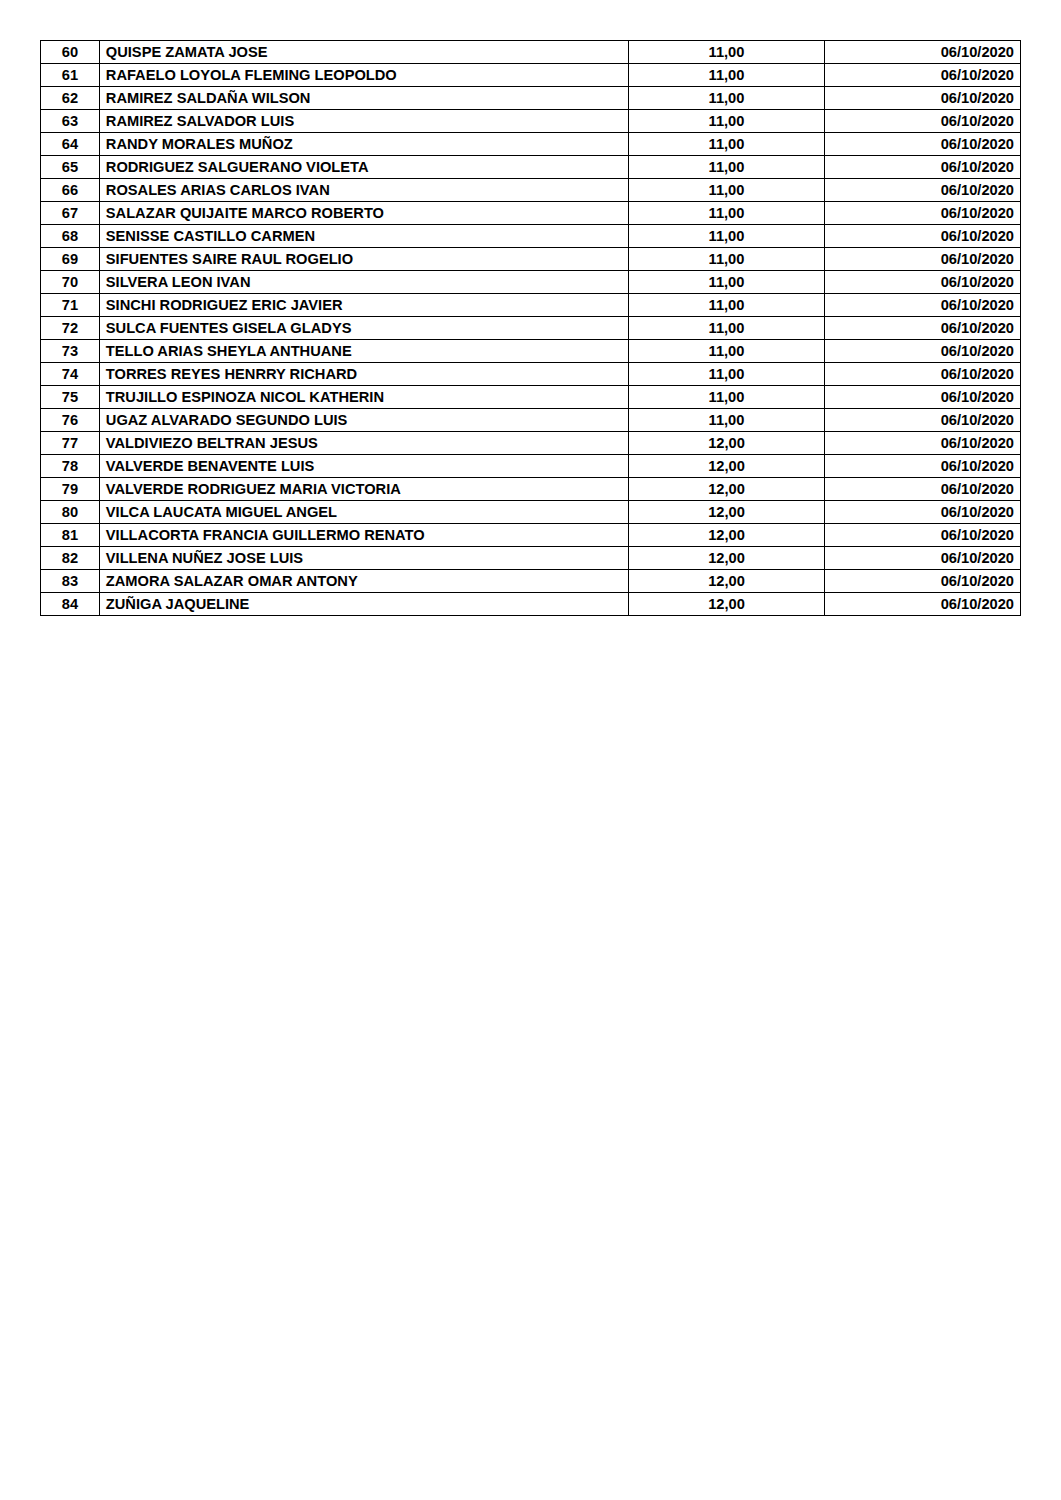| 60 | QUISPE ZAMATA JOSE | 11,00 | 06/10/2020 |
| 61 | RAFAELO LOYOLA FLEMING LEOPOLDO | 11,00 | 06/10/2020 |
| 62 | RAMIREZ SALDAÑA WILSON | 11,00 | 06/10/2020 |
| 63 | RAMIREZ SALVADOR LUIS | 11,00 | 06/10/2020 |
| 64 | RANDY MORALES MUÑOZ | 11,00 | 06/10/2020 |
| 65 | RODRIGUEZ SALGUERANO VIOLETA | 11,00 | 06/10/2020 |
| 66 | ROSALES ARIAS CARLOS IVAN | 11,00 | 06/10/2020 |
| 67 | SALAZAR QUIJAITE MARCO ROBERTO | 11,00 | 06/10/2020 |
| 68 | SENISSE CASTILLO CARMEN | 11,00 | 06/10/2020 |
| 69 | SIFUENTES SAIRE RAUL ROGELIO | 11,00 | 06/10/2020 |
| 70 | SILVERA LEON IVAN | 11,00 | 06/10/2020 |
| 71 | SINCHI RODRIGUEZ ERIC JAVIER | 11,00 | 06/10/2020 |
| 72 | SULCA FUENTES GISELA GLADYS | 11,00 | 06/10/2020 |
| 73 | TELLO ARIAS SHEYLA ANTHUANE | 11,00 | 06/10/2020 |
| 74 | TORRES REYES HENRRY RICHARD | 11,00 | 06/10/2020 |
| 75 | TRUJILLO ESPINOZA NICOL KATHERIN | 11,00 | 06/10/2020 |
| 76 | UGAZ ALVARADO SEGUNDO LUIS | 11,00 | 06/10/2020 |
| 77 | VALDIVIEZO BELTRAN JESUS | 12,00 | 06/10/2020 |
| 78 | VALVERDE BENAVENTE LUIS | 12,00 | 06/10/2020 |
| 79 | VALVERDE RODRIGUEZ MARIA VICTORIA | 12,00 | 06/10/2020 |
| 80 | VILCA LAUCATA MIGUEL ANGEL | 12,00 | 06/10/2020 |
| 81 | VILLACORTA FRANCIA GUILLERMO RENATO | 12,00 | 06/10/2020 |
| 82 | VILLENA NUÑEZ JOSE LUIS | 12,00 | 06/10/2020 |
| 83 | ZAMORA SALAZAR OMAR ANTONY | 12,00 | 06/10/2020 |
| 84 | ZUÑIGA JAQUELINE | 12,00 | 06/10/2020 |